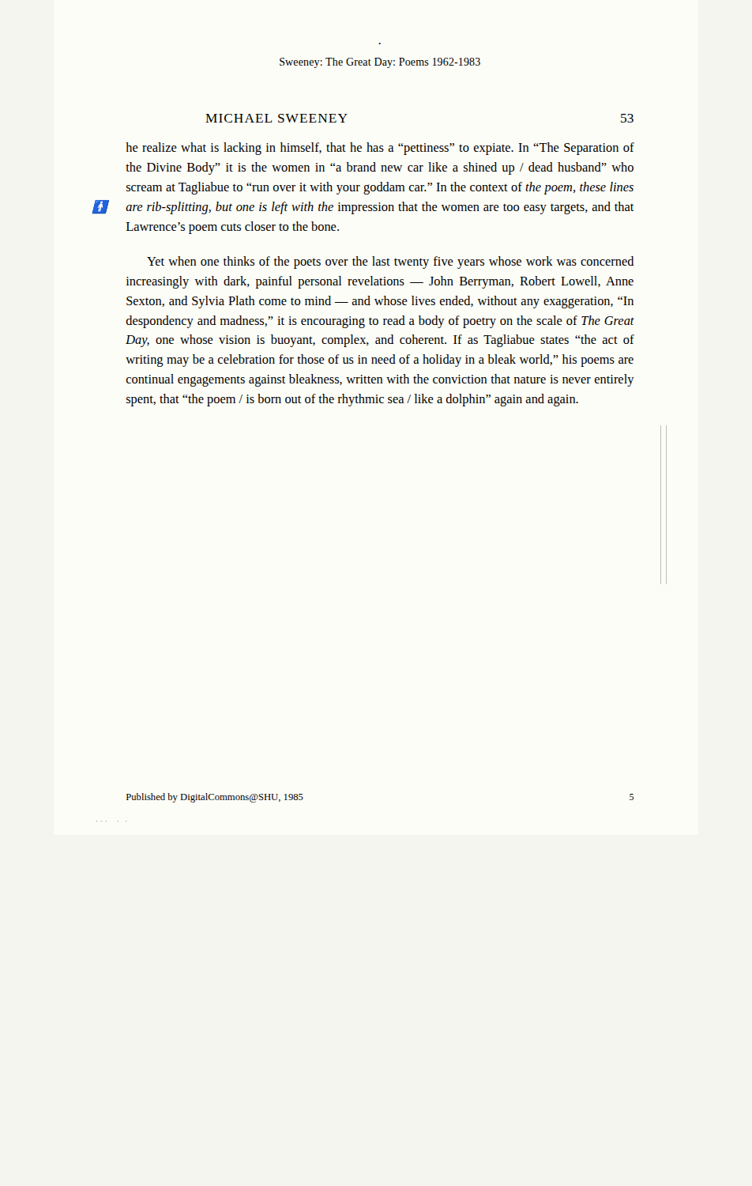· Sweeney: The Great Day: Poems 1962-1983
MICHAEL SWEENEY 53
🚹
he realize what is lacking in himself, that he has a “pettiness” to expiate. In “The Separation of the Divine Body” it is the women in “a brand new car like a shined up / dead husband” who scream at Tagliabue to “run over it with your goddam car.” In the context of the poem, these lines are rib-splitting, but one is left with the impression that the women are too easy targets, and that Lawrence’s poem cuts closer to the bone.
Yet when one thinks of the poets over the last twenty five years whose work was concerned increasingly with dark, painful personal revelations — John Berryman, Robert Lowell, Anne Sexton, and Sylvia Plath come to mind — and whose lives ended, without any exaggeration, “In despondency and madness,” it is encouraging to read a body of poetry on the scale of The Great Day, one whose vision is buoyant, complex, and coherent. If as Tagliabue states “the act of writing may be a celebration for those of us in need of a holiday in a bleak world,” his poems are continual engagements against bleakness, written with the conviction that nature is never entirely spent, that “the poem / is born out of the rhythmic sea / like a dolphin” again and again.
Published by DigitalCommons@SHU, 1985 5
··· · ·